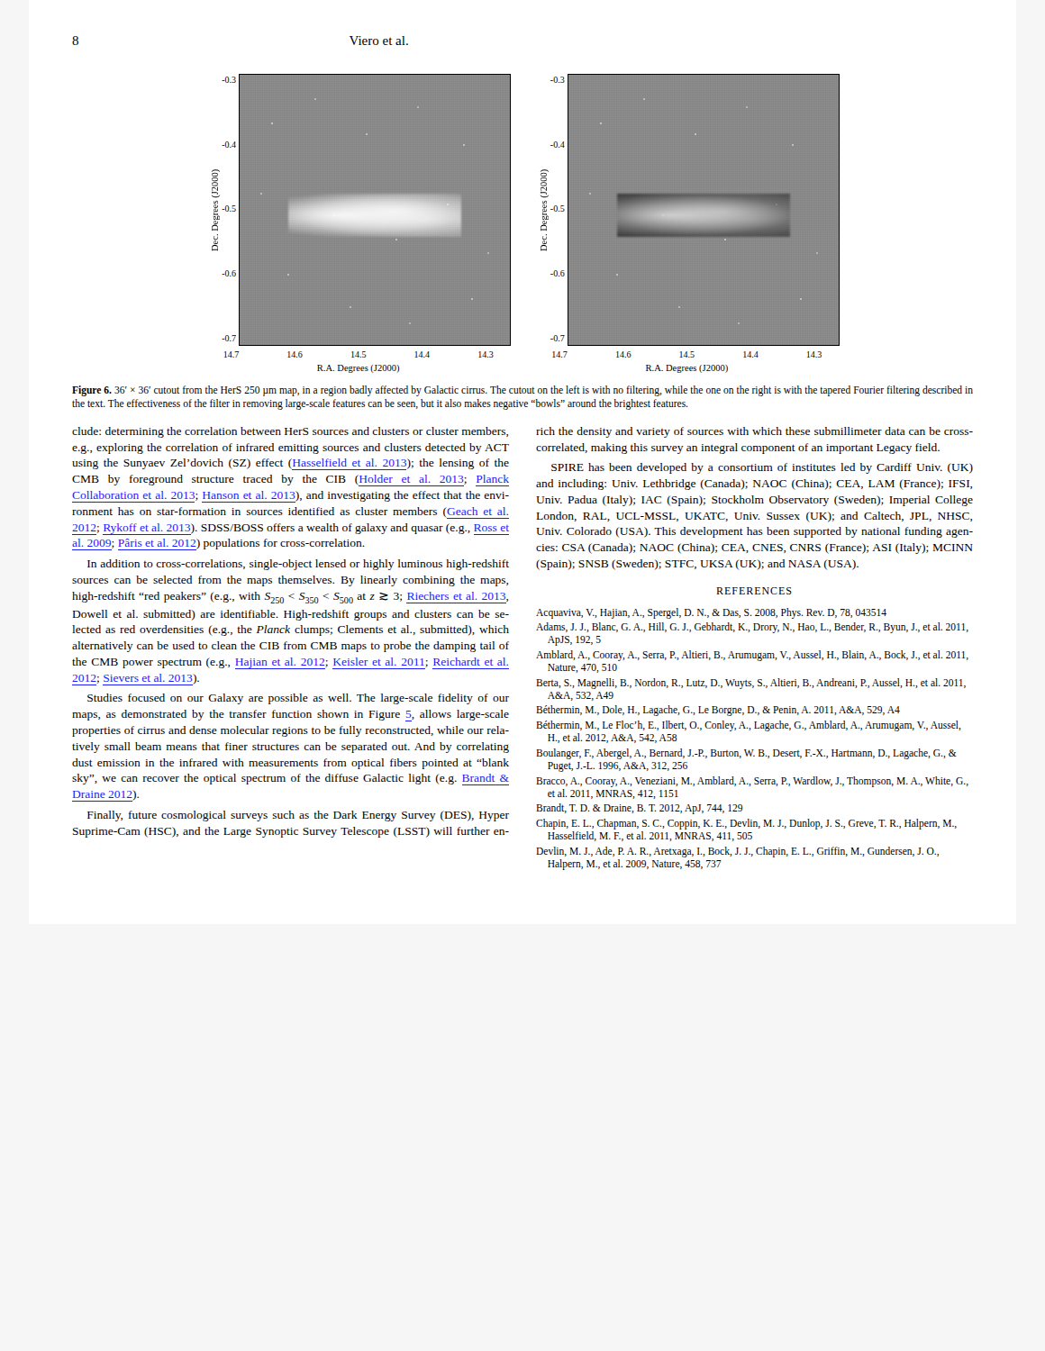8 Viero et al.
Dec. Degrees (J2000)
-0.3 -0.4 -0.5 -0.6 -0.7
14.714.614.514.414.3
R.A. Degrees (J2000)
Dec. Degrees (J2000)
-0.3 -0.4 -0.5 -0.6 -0.7
14.714.614.514.414.3
R.A. Degrees (J2000)
Figure 6. 36′ × 36′ cutout from the HerS 250 µm map, in a region badly affected by Galactic cirrus. The cutout on the left is with no filtering, while the one on the right is with the tapered Fourier filtering described in the text. The effectiveness of the filter in removing large-scale features can be seen, but it also makes negative “bowls” around the brightest features.
clude: determining the correlation between HerS sources and clusters or cluster members, e.g., exploring the correlation of infrared emitting sources and clusters detected by ACT using the Sunyaev Zel’dovich (SZ) effect (Hasselfield et al. 2013); the lensing of the CMB by foreground structure traced by the CIB (Holder et al. 2013; Planck Collaboration et al. 2013; Hanson et al. 2013), and investigating the effect that the environment has on star-formation in sources identified as cluster members (Geach et al. 2012; Rykoff et al. 2013). SDSS/BOSS offers a wealth of galaxy and quasar (e.g., Ross et al. 2009; Pâris et al. 2012) populations for cross-correlation.
In addition to cross-correlations, single-object lensed or highly luminous high-redshift sources can be selected from the maps themselves. By linearly combining the maps, high-redshift “red peakers” (e.g., with S250 < S350 < S500 at z ≳ 3; Riechers et al. 2013, Dowell et al. submitted) are identifiable. High-redshift groups and clusters can be selected as red overdensities (e.g., the Planck clumps; Clements et al., submitted), which alternatively can be used to clean the CIB from CMB maps to probe the damping tail of the CMB power spectrum (e.g., Hajian et al. 2012; Keisler et al. 2011; Reichardt et al. 2012; Sievers et al. 2013).
Studies focused on our Galaxy are possible as well. The large-scale fidelity of our maps, as demonstrated by the transfer function shown in Figure 5, allows large-scale properties of cirrus and dense molecular regions to be fully reconstructed, while our relatively small beam means that finer structures can be separated out. And by correlating dust emission in the infrared with measurements from optical fibers pointed at “blank sky”, we can recover the optical spectrum of the diffuse Galactic light (e.g. Brandt & Draine 2012).
Finally, future cosmological surveys such as the Dark Energy Survey (DES), Hyper Suprime-Cam (HSC), and the Large Synoptic Survey Telescope (LSST) will further enrich the density and variety of sources with which these submillimeter data can be cross-correlated, making this survey an integral component of an important Legacy field.
SPIRE has been developed by a consortium of institutes led by Cardiff Univ. (UK) and including: Univ. Lethbridge (Canada); NAOC (China); CEA, LAM (France); IFSI, Univ. Padua (Italy); IAC (Spain); Stockholm Observatory (Sweden); Imperial College London, RAL, UCL-MSSL, UKATC, Univ. Sussex (UK); and Caltech, JPL, NHSC, Univ. Colorado (USA). This development has been supported by national funding agencies: CSA (Canada); NAOC (China); CEA, CNES, CNRS (France); ASI (Italy); MCINN (Spain); SNSB (Sweden); STFC, UKSA (UK); and NASA (USA).
REFERENCES
Acquaviva, V., Hajian, A., Spergel, D. N., & Das, S. 2008, Phys. Rev. D, 78, 043514
Adams, J. J., Blanc, G. A., Hill, G. J., Gebhardt, K., Drory, N., Hao, L., Bender, R., Byun, J., et al. 2011, ApJS, 192, 5
Amblard, A., Cooray, A., Serra, P., Altieri, B., Arumugam, V., Aussel, H., Blain, A., Bock, J., et al. 2011, Nature, 470, 510
Berta, S., Magnelli, B., Nordon, R., Lutz, D., Wuyts, S., Altieri, B., Andreani, P., Aussel, H., et al. 2011, A&A, 532, A49
Béthermin, M., Dole, H., Lagache, G., Le Borgne, D., & Penin, A. 2011, A&A, 529, A4
Béthermin, M., Le Floc’h, E., Ilbert, O., Conley, A., Lagache, G., Amblard, A., Arumugam, V., Aussel, H., et al. 2012, A&A, 542, A58
Boulanger, F., Abergel, A., Bernard, J.-P., Burton, W. B., Desert, F.-X., Hartmann, D., Lagache, G., & Puget, J.-L. 1996, A&A, 312, 256
Bracco, A., Cooray, A., Veneziani, M., Amblard, A., Serra, P., Wardlow, J., Thompson, M. A., White, G., et al. 2011, MNRAS, 412, 1151
Brandt, T. D. & Draine, B. T. 2012, ApJ, 744, 129
Chapin, E. L., Chapman, S. C., Coppin, K. E., Devlin, M. J., Dunlop, J. S., Greve, T. R., Halpern, M., Hasselfield, M. F., et al. 2011, MNRAS, 411, 505
Devlin, M. J., Ade, P. A. R., Aretxaga, I., Bock, J. J., Chapin, E. L., Griffin, M., Gundersen, J. O., Halpern, M., et al. 2009, Nature, 458, 737